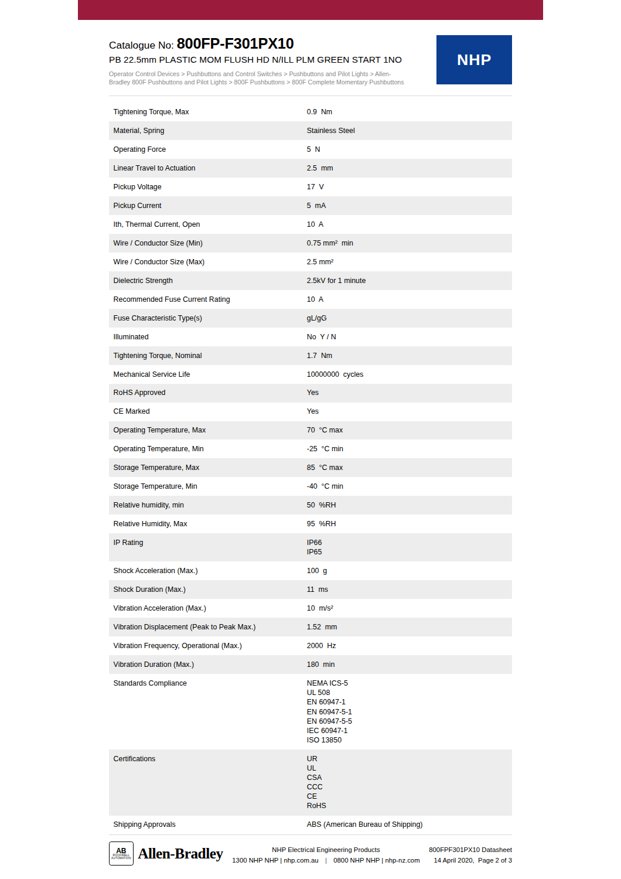Catalogue No: 800FP-F301PX10
PB 22.5mm PLASTIC MOM FLUSH HD N/ILL PLM GREEN START 1NO
Operator Control Devices > Pushbuttons and Control Switches > Pushbuttons and Pilot Lights > Allen-Bradley 800F Pushbuttons and Pilot Lights > 800F Pushbuttons > 800F Complete Momentary Pushbuttons
NHP
| Tightening Torque, Max | 0.9 Nm |
| Material, Spring | Stainless Steel |
| Operating Force | 5 N |
| Linear Travel to Actuation | 2.5 mm |
| Pickup Voltage | 17 V |
| Pickup Current | 5 mA |
| Ith, Thermal Current, Open | 10 A |
| Wire / Conductor Size (Min) | 0.75 mm² min |
| Wire / Conductor Size (Max) | 2.5 mm² |
| Dielectric Strength | 2.5kV for 1 minute |
| Recommended Fuse Current Rating | 10 A |
| Fuse Characteristic Type(s) | gL/gG |
| Illuminated | No Y / N |
| Tightening Torque, Nominal | 1.7 Nm |
| Mechanical Service Life | 10000000 cycles |
| RoHS Approved | Yes |
| CE Marked | Yes |
| Operating Temperature, Max | 70 °C max |
| Operating Temperature, Min | -25 °C min |
| Storage Temperature, Max | 85 °C max |
| Storage Temperature, Min | -40 °C min |
| Relative humidity, min | 50 %RH |
| Relative Humidity, Max | 95 %RH |
| IP Rating | IP66 IP65 |
| Shock Acceleration (Max.) | 100 g |
| Shock Duration (Max.) | 11 ms |
| Vibration Acceleration (Max.) | 10 m/s² |
| Vibration Displacement (Peak to Peak Max.) | 1.52 mm |
| Vibration Frequency, Operational (Max.) | 2000 Hz |
| Vibration Duration (Max.) | 180 min |
| Standards Compliance | NEMA ICS-5 UL 508 EN 60947-1 EN 60947-5-1 EN 60947-5-5 IEC 60947-1 ISO 13850 |
| Certifications | UR UL CSA CCC CE RoHS |
| Shipping Approvals | ABS (American Bureau of Shipping) |
AB ROCKWELL AUTOMATION
Allen-Bradley
NHP Electrical Engineering Products
1300 NHP NHP | nhp.com.au|0800 NHP NHP | nhp-nz.com
800FPF301PX10 Datasheet
14 April 2020, Page 2 of 3